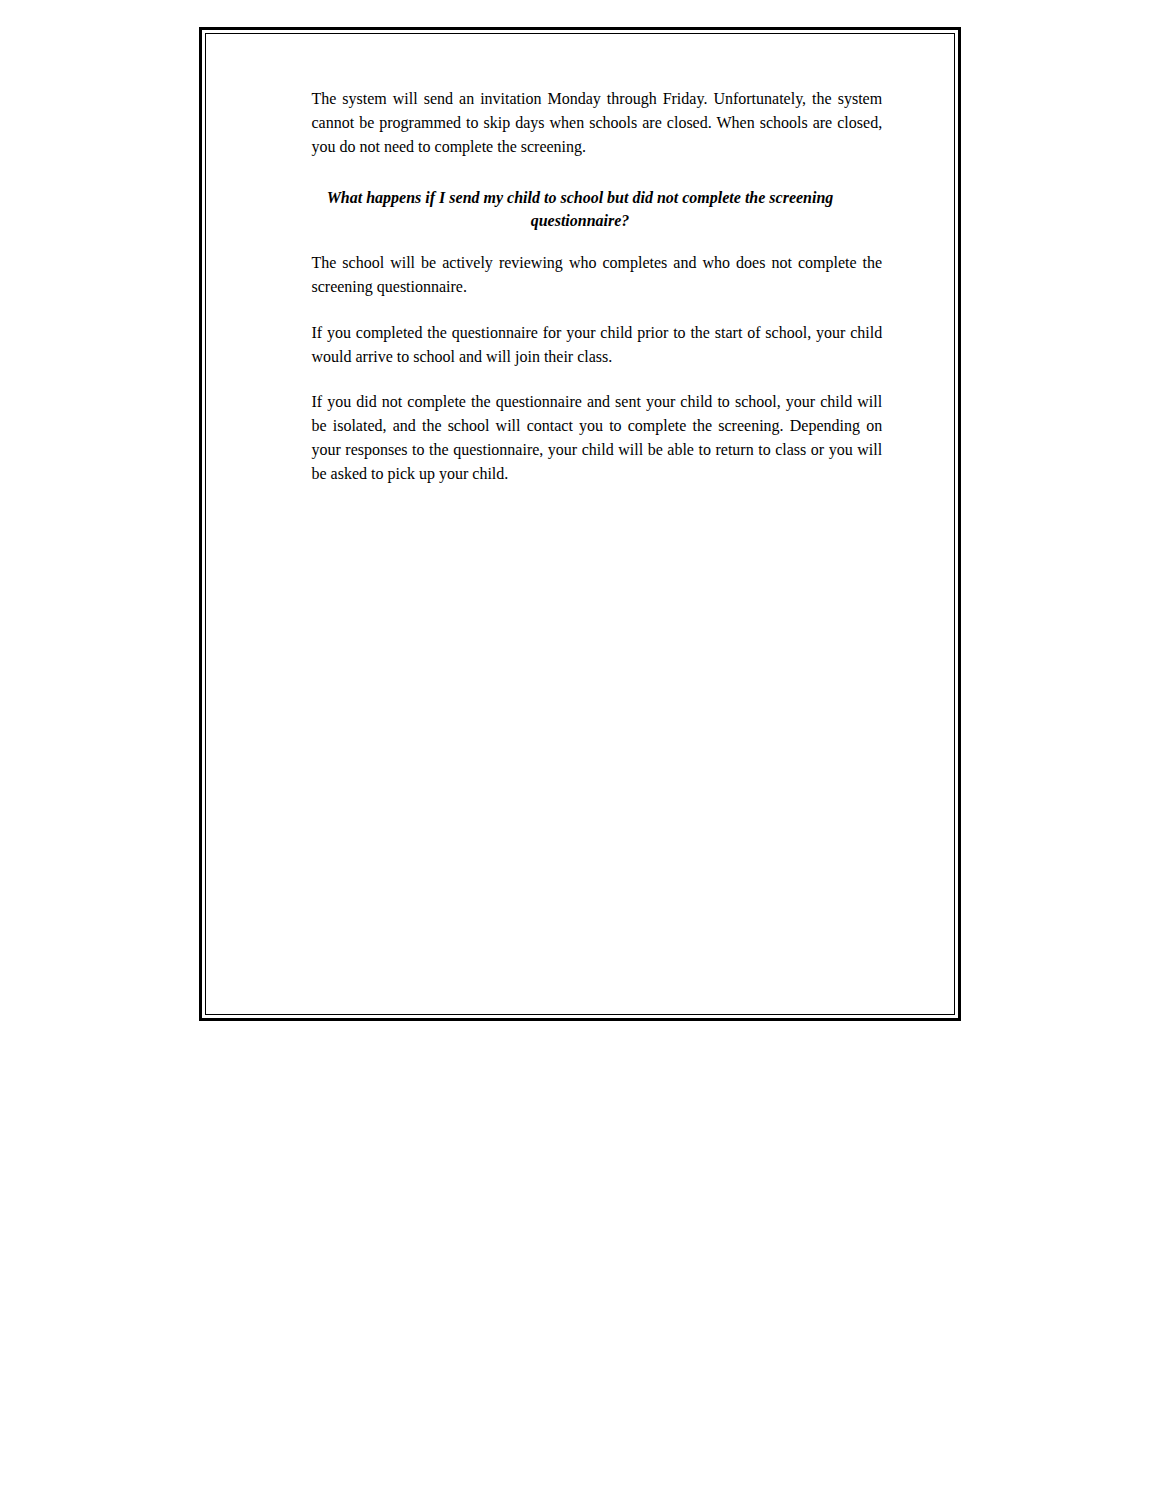The system will send an invitation Monday through Friday. Unfortunately, the system cannot be programmed to skip days when schools are closed. When schools are closed, you do not need to complete the screening.
What happens if I send my child to school but did not complete the screening questionnaire?
The school will be actively reviewing who completes and who does not complete the screening questionnaire.
If you completed the questionnaire for your child prior to the start of school, your child would arrive to school and will join their class.
If you did not complete the questionnaire and sent your child to school, your child will be isolated, and the school will contact you to complete the screening. Depending on your responses to the questionnaire, your child will be able to return to class or you will be asked to pick up your child.